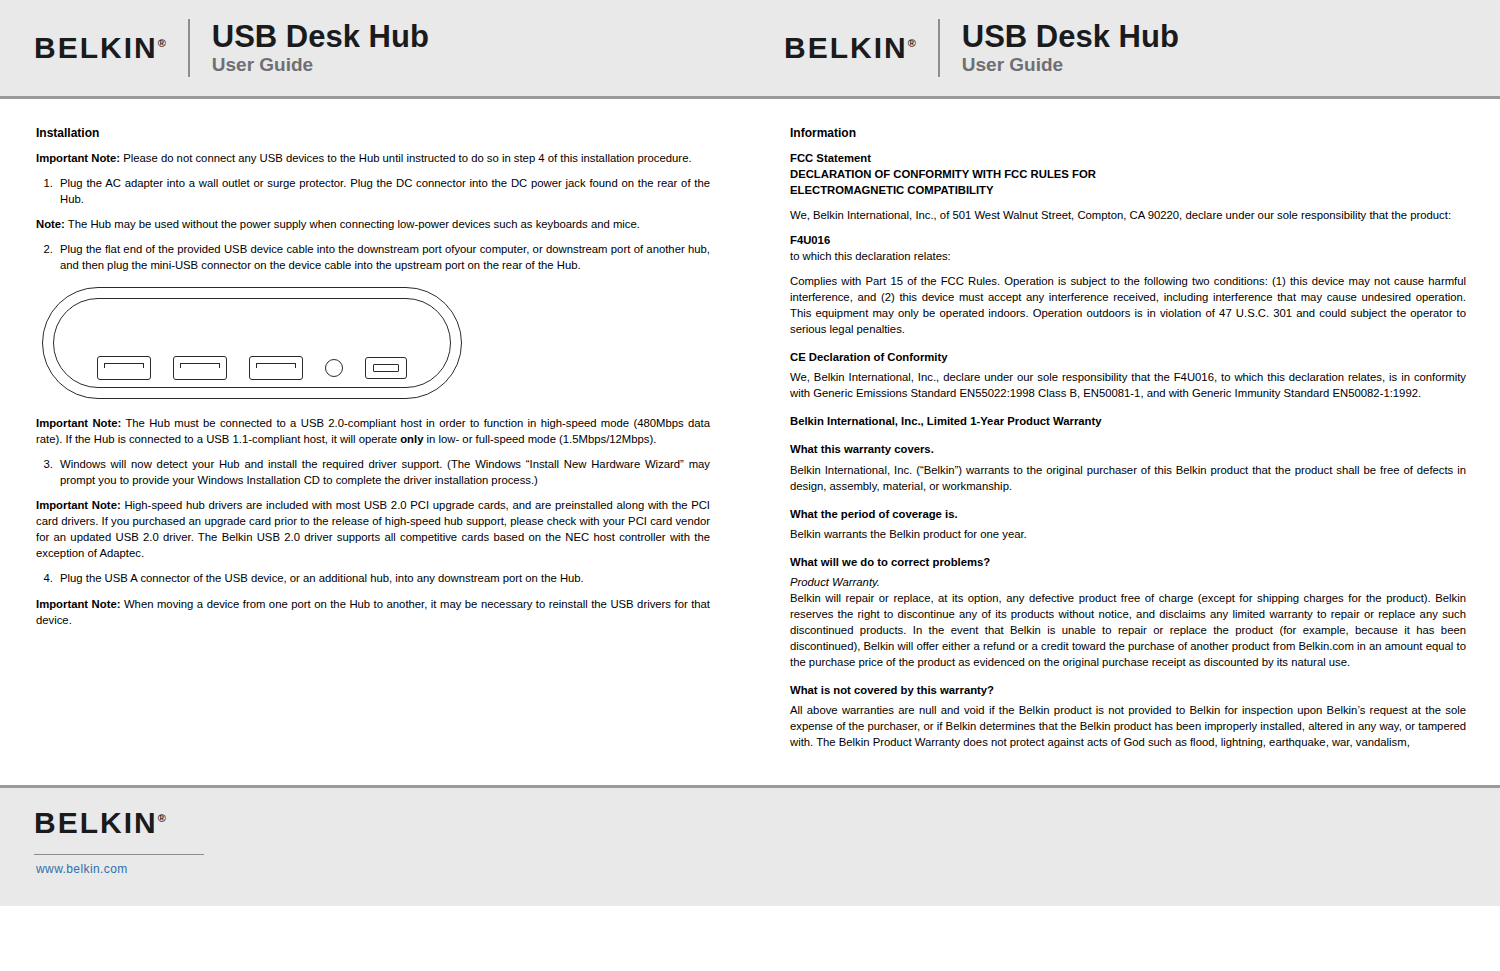BELKIN®
USB Desk Hub
User Guide
BELKIN®
USB Desk Hub
User Guide
Installation
Important Note: Please do not connect any USB devices to the Hub until instructed to do so in step 4 of this installation procedure.
Plug the AC adapter into a wall outlet or surge protector. Plug the DC connector into the DC power jack found on the rear of the Hub.
Note: The Hub may be used without the power supply when connecting low-power devices such as keyboards and mice.
Plug the flat end of the provided USB device cable into the downstream port ofyour computer, or downstream port of another hub, and then plug the mini-USB connector on the device cable into the upstream port on the rear of the Hub.
Important Note: The Hub must be connected to a USB 2.0-compliant host in order to function in high-speed mode (480Mbps data rate). If the Hub is connected to a USB 1.1-compliant host, it will operate only in low- or full-speed mode (1.5Mbps/12Mbps).
Windows will now detect your Hub and install the required driver support. (The Windows “Install New Hardware Wizard” may prompt you to provide your Windows Installation CD to complete the driver installation process.)
Important Note: High-speed hub drivers are included with most USB 2.0 PCI upgrade cards, and are preinstalled along with the PCI card drivers. If you purchased an upgrade card prior to the release of high-speed hub support, please check with your PCI card vendor for an updated USB 2.0 driver. The Belkin USB 2.0 driver supports all competitive cards based on the NEC host controller with the exception of Adaptec.
Plug the USB A connector of the USB device, or an additional hub, into any downstream port on the Hub.
Important Note: When moving a device from one port on the Hub to another, it may be necessary to reinstall the USB drivers for that device.
Information
FCC Statement
DECLARATION OF CONFORMITY WITH FCC RULES FOR
ELECTROMAGNETIC COMPATIBILITY
We, Belkin International, Inc., of 501 West Walnut Street, Compton, CA 90220, declare under our sole responsibility that the product:
F4U016
to which this declaration relates:
Complies with Part 15 of the FCC Rules. Operation is subject to the following two conditions: (1) this device may not cause harmful interference, and (2) this device must accept any interference received, including interference that may cause undesired operation. This equipment may only be operated indoors. Operation outdoors is in violation of 47 U.S.C. 301 and could subject the operator to serious legal penalties.
CE Declaration of Conformity
We, Belkin International, Inc., declare under our sole responsibility that the F4U016, to which this declaration relates, is in conformity with Generic Emissions Standard EN55022:1998 Class B, EN50081-1, and with Generic Immunity Standard EN50082-1:1992.
Belkin International, Inc., Limited 1-Year Product Warranty
What this warranty covers.
Belkin International, Inc. (“Belkin”) warrants to the original purchaser of this Belkin product that the product shall be free of defects in design, assembly, material, or workmanship.
What the period of coverage is.
Belkin warrants the Belkin product for one year.
What will we do to correct problems?
Product Warranty.
Belkin will repair or replace, at its option, any defective product free of charge (except for shipping charges for the product). Belkin reserves the right to discontinue any of its products without notice, and disclaims any limited warranty to repair or replace any such discontinued products. In the event that Belkin is unable to repair or replace the product (for example, because it has been discontinued), Belkin will offer either a refund or a credit toward the purchase of another product from Belkin.com in an amount equal to the purchase price of the product as evidenced on the original purchase receipt as discounted by its natural use.
What is not covered by this warranty?
All above warranties are null and void if the Belkin product is not provided to Belkin for inspection upon Belkin’s request at the sole expense of the purchaser, or if Belkin determines that the Belkin product has been improperly installed, altered in any way, or tampered with. The Belkin Product Warranty does not protect against acts of God such as flood, lightning, earthquake, war, vandalism,
BELKIN®
www.belkin.com